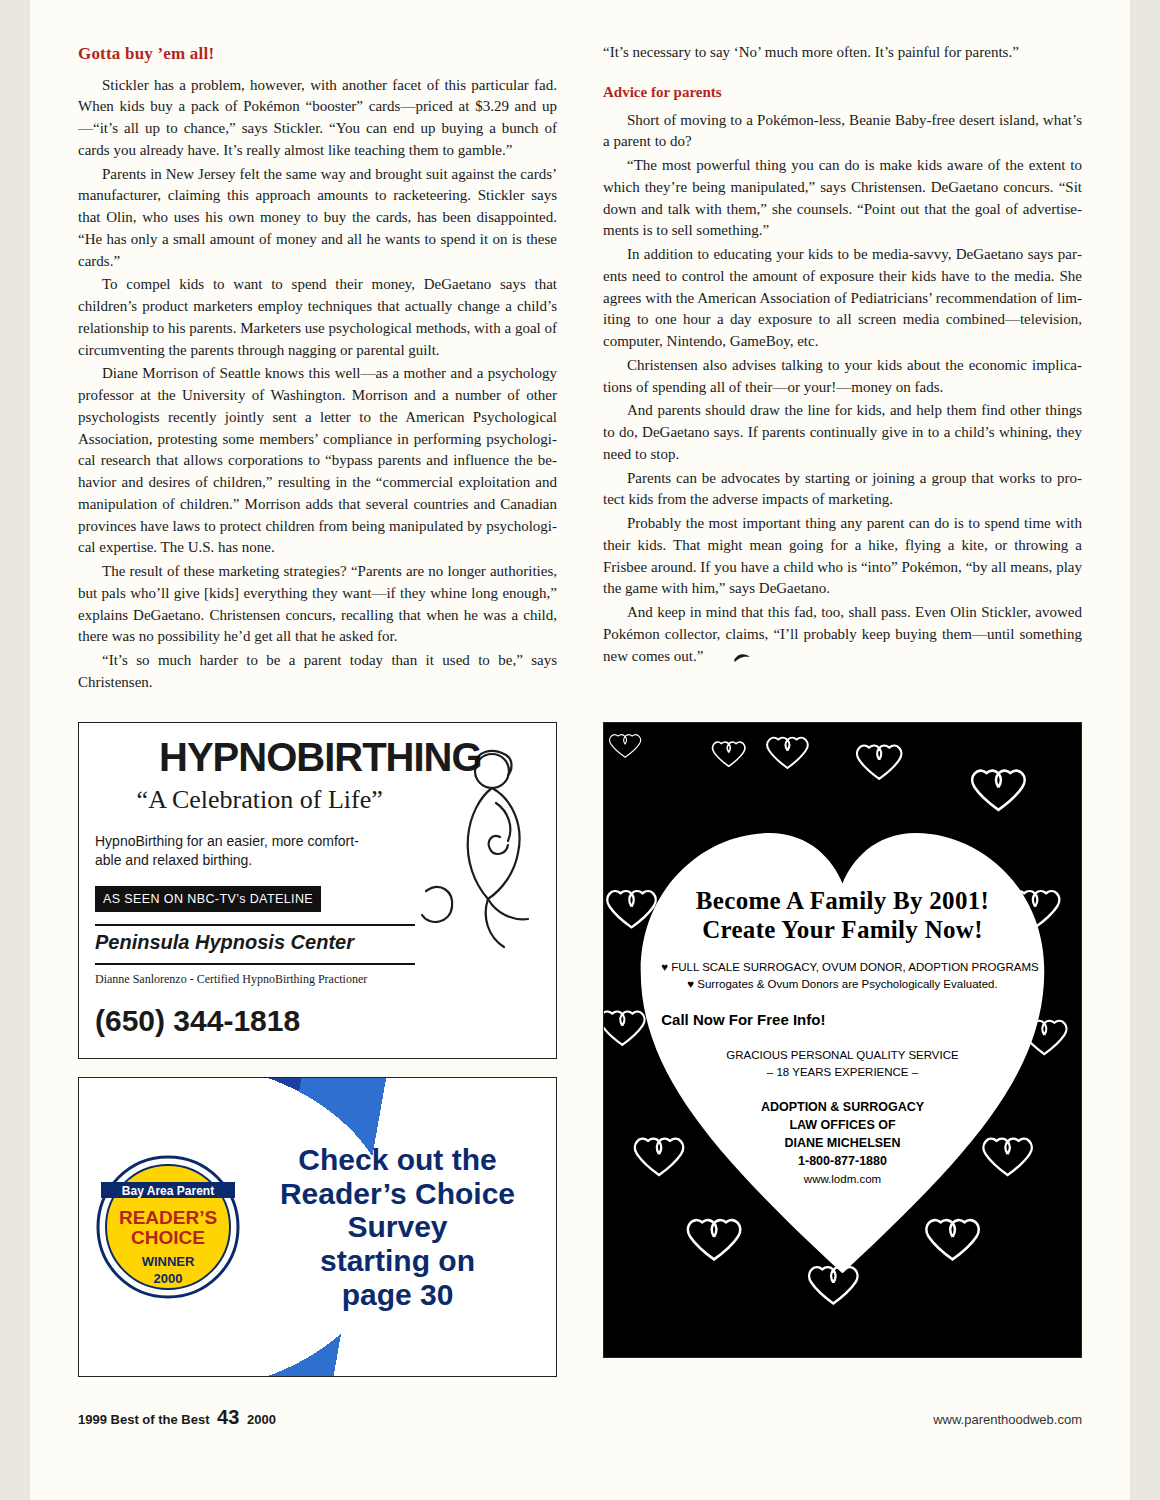Gotta buy ’em all!
Stickler has a problem, however, with another facet of this particular fad. When kids buy a pack of Pokémon “booster” cards—priced at $3.29 and up—“it’s all up to chance,” says Stickler. “You can end up buying a bunch of cards you already have. It’s really almost like teaching them to gamble.”
Parents in New Jersey felt the same way and brought suit against the cards’ manufacturer, claiming this approach amounts to racketeering. Stickler says that Olin, who uses his own money to buy the cards, has been disappointed. “He has only a small amount of money and all he wants to spend it on is these cards.”
To compel kids to want to spend their money, DeGaetano says that children’s product marketers employ techniques that actually change a child’s relationship to his parents. Marketers use psychological methods, with a goal of circumventing the parents through nagging or parental guilt.
Diane Morrison of Seattle knows this well—as a mother and a psychology professor at the University of Washington. Morrison and a number of other psychologists recently jointly sent a letter to the American Psychological Association, protesting some members’ compliance in performing psychological research that allows corporations to “bypass parents and influence the behavior and desires of children,” resulting in the “commercial exploitation and manipulation of children.” Morrison adds that several countries and Canadian provinces have laws to protect children from being manipulated by psychological expertise. The U.S. has none.
The result of these marketing strategies? “Parents are no longer authorities, but pals who’ll give [kids] everything they want—if they whine long enough,” explains DeGaetano. Christensen concurs, recalling that when he was a child, there was no possibility he’d get all that he asked for.
“It’s so much harder to be a parent today than it used to be,” says Christensen.
“It’s necessary to say ‘No’ much more often. It’s painful for parents.”
Advice for parents
Short of moving to a Pokémon-less, Beanie Baby-free desert island, what’s a parent to do?
“The most powerful thing you can do is make kids aware of the extent to which they’re being manipulated,” says Christensen. DeGaetano concurs. “Sit down and talk with them,” she counsels. “Point out that the goal of advertisements is to sell something.”
In addition to educating your kids to be media-savvy, DeGaetano says parents need to control the amount of exposure their kids have to the media. She agrees with the American Association of Pediatricians’ recommendation of limiting to one hour a day exposure to all screen media combined—television, computer, Nintendo, GameBoy, etc.
Christensen also advises talking to your kids about the economic implications of spending all of their—or your!—money on fads.
And parents should draw the line for kids, and help them find other things to do, DeGaetano says. If parents continually give in to a child’s whining, they need to stop.
Parents can be advocates by starting or joining a group that works to protect kids from the adverse impacts of marketing.
Probably the most important thing any parent can do is to spend time with their kids. That might mean going for a hike, flying a kite, or throwing a Frisbee around. If you have a child who is “into” Pokémon, “by all means, play the game with him,” says DeGaetano.
And keep in mind that this fad, too, shall pass. Even Olin Stickler, avowed Pokémon collector, claims, “I’ll probably keep buying them—until something new comes out.”
HYPNOBIRTHING
“A Celebration of Life”
HypnoBirthing for an easier, more comfortable and relaxed birthing.
AS SEEN ON NBC-TV’s DATELINE
Peninsula Hypnosis Center
Dianne Sanlorenzo - Certified HypnoBirthing Practioner
(650) 344-1818
Bay Area Parent READER’S CHOICE WINNER 2000
Check out the
Reader’s Choice
Survey
starting on
page 30
Become A Family By 2001!
Create Your Family Now!
♥ FULL SCALE SURROGACY, OVUM DONOR, ADOPTION PROGRAMS
♥ Surrogates & Ovum Donors are Psychologically Evaluated.
Call Now For Free Info!
GRACIOUS PERSONAL QUALITY SERVICE
– 18 YEARS EXPERIENCE –
ADOPTION & SURROGACY
LAW OFFICES OF
DIANE MICHELSEN
1-800-877-1880
www.lodm.com
1999 Best of the Best 43 2000
www.parenthoodweb.com